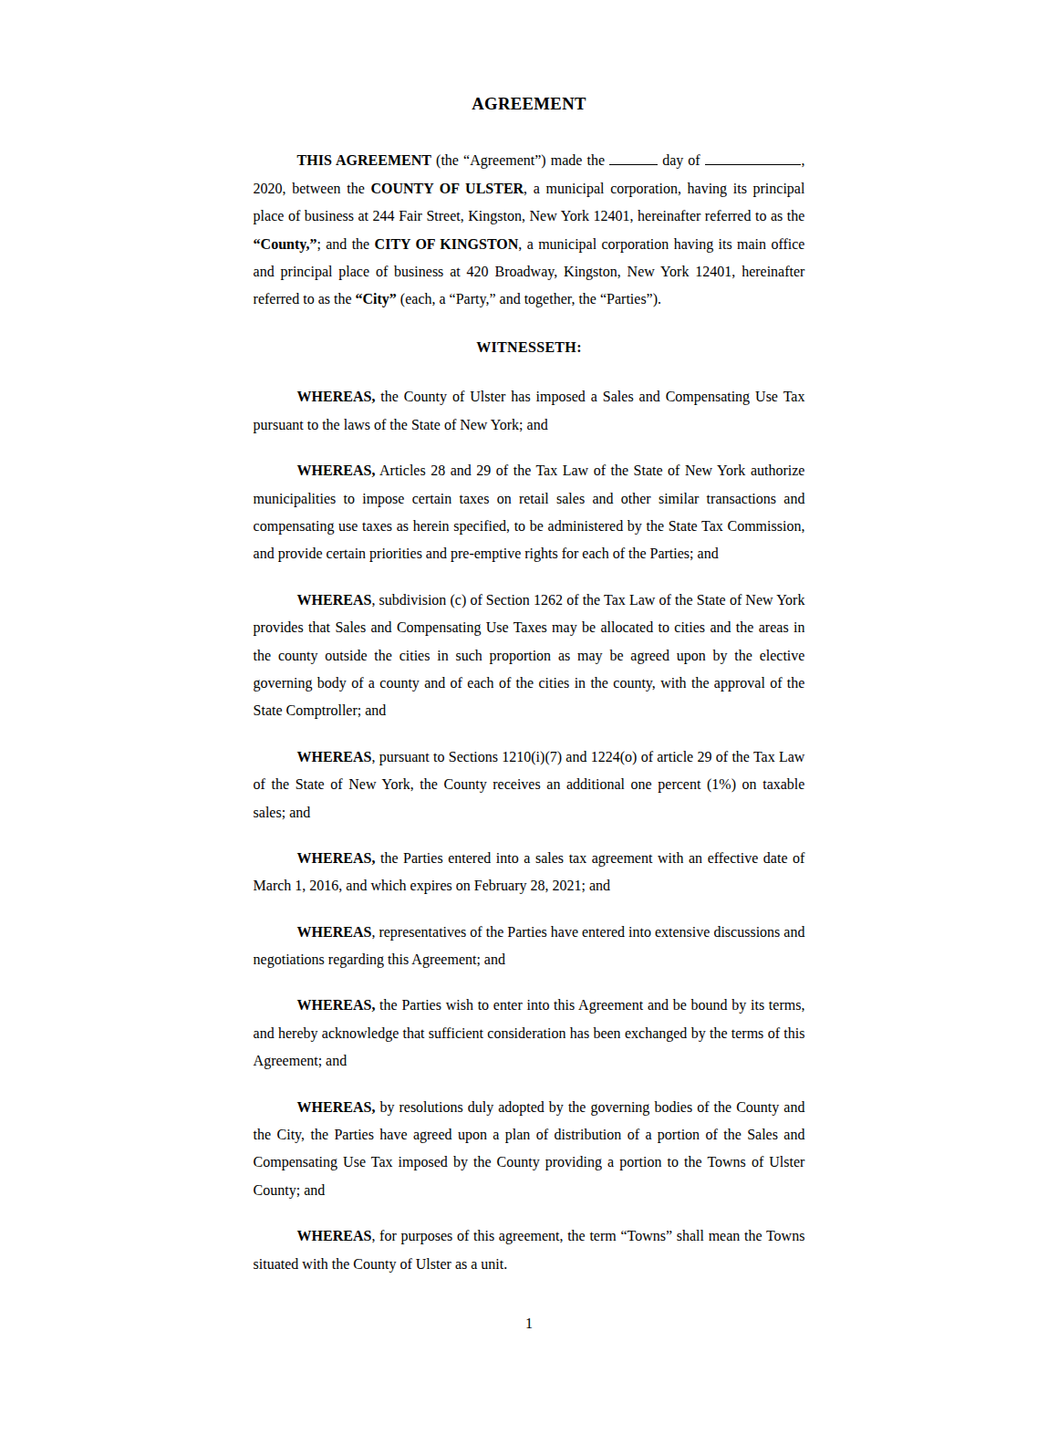AGREEMENT
THIS AGREEMENT (the “Agreement”) made the day of , 2020, between the COUNTY OF ULSTER, a municipal corporation, having its principal place of business at 244 Fair Street, Kingston, New York 12401, hereinafter referred to as the “County,”; and the CITY OF KINGSTON, a municipal corporation having its main office and principal place of business at 420 Broadway, Kingston, New York 12401, hereinafter referred to as the “City” (each, a “Party,” and together, the “Parties”).
WITNESSETH:
WHEREAS, the County of Ulster has imposed a Sales and Compensating Use Tax pursuant to the laws of the State of New York; and
WHEREAS, Articles 28 and 29 of the Tax Law of the State of New York authorize municipalities to impose certain taxes on retail sales and other similar transactions and compensating use taxes as herein specified, to be administered by the State Tax Commission, and provide certain priorities and pre-emptive rights for each of the Parties; and
WHEREAS, subdivision (c) of Section 1262 of the Tax Law of the State of New York provides that Sales and Compensating Use Taxes may be allocated to cities and the areas in the county outside the cities in such proportion as may be agreed upon by the elective governing body of a county and of each of the cities in the county, with the approval of the State Comptroller; and
WHEREAS, pursuant to Sections 1210(i)(7) and 1224(o) of article 29 of the Tax Law of the State of New York, the County receives an additional one percent (1%) on taxable sales; and
WHEREAS, the Parties entered into a sales tax agreement with an effective date of March 1, 2016, and which expires on February 28, 2021; and
WHEREAS, representatives of the Parties have entered into extensive discussions and negotiations regarding this Agreement; and
WHEREAS, the Parties wish to enter into this Agreement and be bound by its terms, and hereby acknowledge that sufficient consideration has been exchanged by the terms of this Agreement; and
WHEREAS, by resolutions duly adopted by the governing bodies of the County and the City, the Parties have agreed upon a plan of distribution of a portion of the Sales and Compensating Use Tax imposed by the County providing a portion to the Towns of Ulster County; and
WHEREAS, for purposes of this agreement, the term “Towns” shall mean the Towns situated with the County of Ulster as a unit.
1